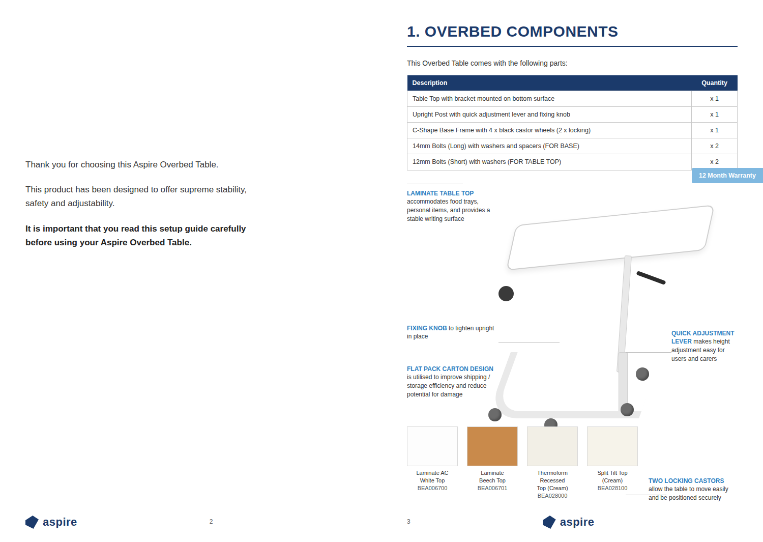Thank you for choosing this Aspire Overbed Table.
This product has been designed to offer supreme stability, safety and adjustability.
It is important that you read this setup guide carefully before using your Aspire Overbed Table.
aspire 2
1. OVERBED COMPONENTS
This Overbed Table comes with the following parts:
| Description | Quantity |
| --- | --- |
| Table Top with bracket mounted on bottom surface | x 1 |
| Upright Post with quick adjustment lever and fixing knob | x 1 |
| C-Shape Base Frame with 4 x black castor wheels (2 x locking) | x 1 |
| 14mm Bolts (Long) with washers and spacers (FOR BASE) | x 2 |
| 12mm Bolts (Short) with washers (FOR TABLE TOP) | x 2 |
12 Month Warranty
Laminate Table Top accommodates food trays, personal items, and provides a stable writing surface
Fixing Knob to tighten upright in place
Flat Pack Carton Design is utilised to improve shipping / storage efficiency and reduce potential for damage
Quick Adjustment Lever makes height adjustment easy for users and carers
Two Locking Castors allow the table to move easily and be positioned securely
Laminate AC
White Top
BEA006700
Laminate
Beech Top
BEA006701
Thermoform Recessed
Top (Cream)
BEA028000
Split Tilt Top
(Cream)
BEA028100
3 aspire